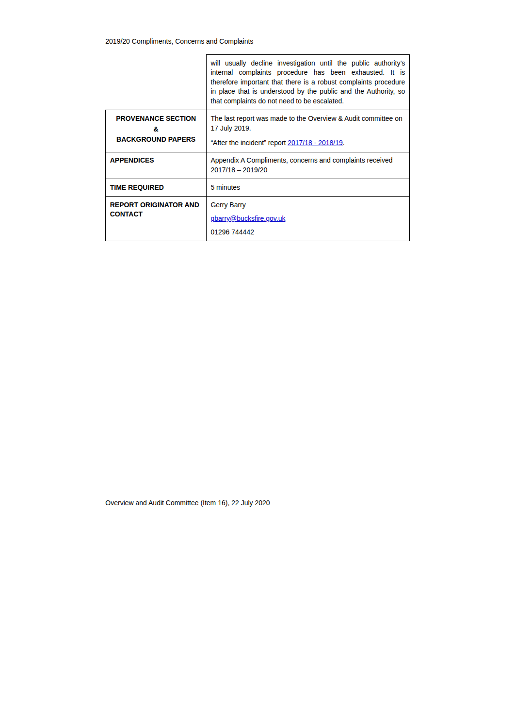2019/20 Compliments, Concerns and Complaints
| | will usually decline investigation until the public authority’s internal complaints procedure has been exhausted. It is therefore important that there is a robust complaints procedure in place that is understood by the public and the Authority, so that complaints do not need to be escalated. |
| PROVENANCE SECTION & BACKGROUND PAPERS | The last report was made to the Overview & Audit committee on 17 July 2019. “After the incident” report 2017/18 - 2018/19 . |
| APPENDICES | Appendix A Compliments, concerns and complaints received 2017/18 – 2019/20 |
| TIME REQUIRED | 5 minutes |
| REPORT ORIGINATOR AND CONTACT | Gerry Barry gbarry@bucksfire.gov.uk 01296 744442 |
Overview and Audit Committee (Item 16), 22 July 2020